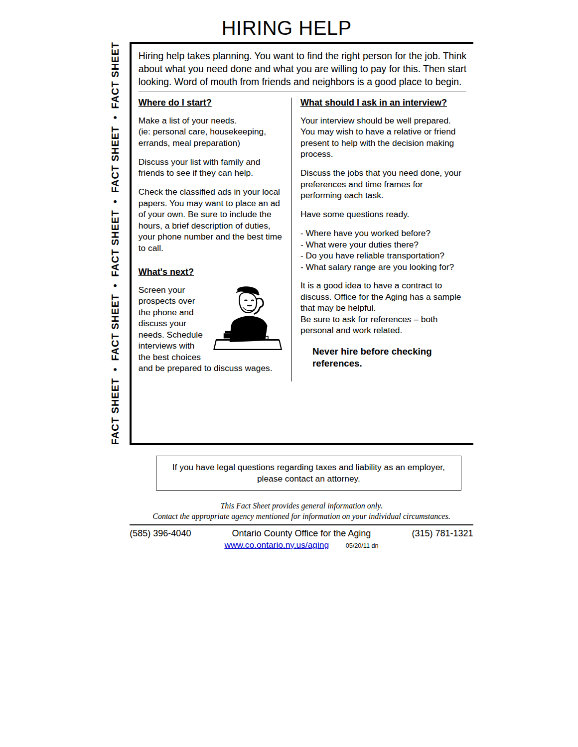HIRING HELP
FACT SHEET • FACT SHEET • FACT SHEET • FACT SHEET • FACT SHEET
Hiring help takes planning. You want to find the right person for the job. Think about what you need done and what you are willing to pay for this. Then start looking. Word of mouth from friends and neighbors is a good place to begin.
Where do I start?
Make a list of your needs.
(ie: personal care, housekeeping, errands, meal preparation)
Discuss your list with family and friends to see if they can help.
Check the classified ads in your local papers. You may want to place an ad of your own. Be sure to include the hours, a brief description of duties, your phone number and the best time to call.
What's next?
Screen your prospects over the phone and discuss your needs. Schedule interviews with the best choices and be prepared to discuss wages.
What should I ask in an interview?
Your interview should be well prepared. You may wish to have a relative or friend present to help with the decision making process.
Discuss the jobs that you need done, your preferences and time frames for performing each task.
Have some questions ready.
Where have you worked before?
What were your duties there?
Do you have reliable transportation?
What salary range are you looking for?
It is a good idea to have a contract to discuss. Office for the Aging has a sample that may be helpful.
Be sure to ask for references – both personal and work related.
Never hire before checking references.
If you have legal questions regarding taxes and liability as an employer, please contact an attorney.
This Fact Sheet provides general information only.
Contact the appropriate agency mentioned for information on your individual circumstances.
(585) 396-4040
Ontario County Office for the Aging
(315) 781-1321
www.co.ontario.ny.us/aging 05/20/11 dn